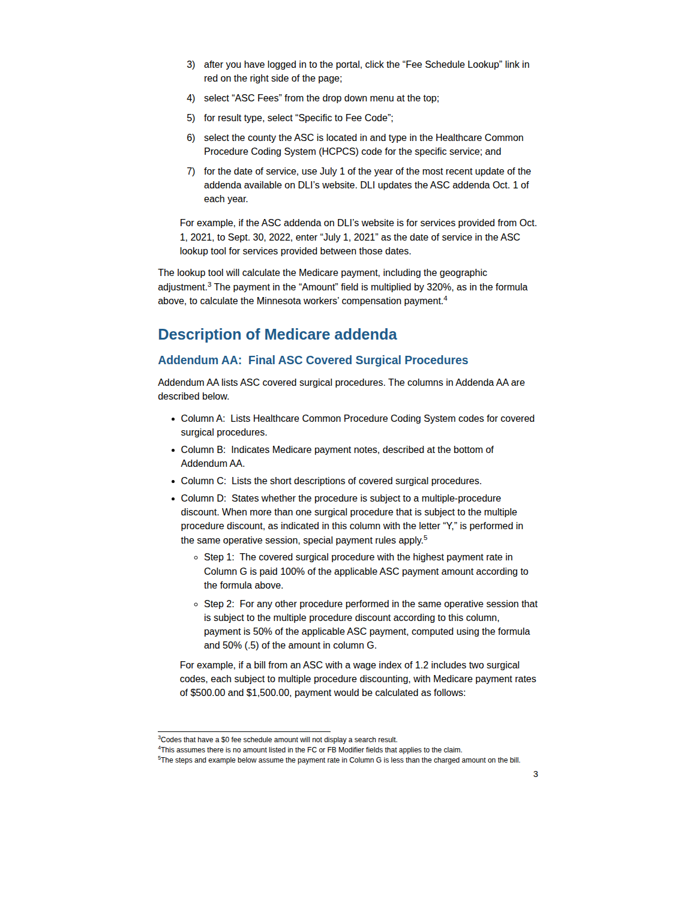3) after you have logged in to the portal, click the “Fee Schedule Lookup” link in red on the right side of the page;
4) select “ASC Fees” from the drop down menu at the top;
5) for result type, select “Specific to Fee Code”;
6) select the county the ASC is located in and type in the Healthcare Common Procedure Coding System (HCPCS) code for the specific service; and
7) for the date of service, use July 1 of the year of the most recent update of the addenda available on DLI’s website. DLI updates the ASC addenda Oct. 1 of each year.
For example, if the ASC addenda on DLI’s website is for services provided from Oct. 1, 2021, to Sept. 30, 2022, enter “July 1, 2021” as the date of service in the ASC lookup tool for services provided between those dates.
The lookup tool will calculate the Medicare payment, including the geographic adjustment.3 The payment in the “Amount” field is multiplied by 320%, as in the formula above, to calculate the Minnesota workers’ compensation payment.4
Description of Medicare addenda
Addendum AA: Final ASC Covered Surgical Procedures
Addendum AA lists ASC covered surgical procedures. The columns in Addenda AA are described below.
Column A: Lists Healthcare Common Procedure Coding System codes for covered surgical procedures.
Column B: Indicates Medicare payment notes, described at the bottom of Addendum AA.
Column C: Lists the short descriptions of covered surgical procedures.
Column D: States whether the procedure is subject to a multiple-procedure discount. When more than one surgical procedure that is subject to the multiple procedure discount, as indicated in this column with the letter “Y,” is performed in the same operative session, special payment rules apply.5
Step 1: The covered surgical procedure with the highest payment rate in Column G is paid 100% of the applicable ASC payment amount according to the formula above.
Step 2: For any other procedure performed in the same operative session that is subject to the multiple procedure discount according to this column, payment is 50% of the applicable ASC payment, computed using the formula and 50% (.5) of the amount in column G.
For example, if a bill from an ASC with a wage index of 1.2 includes two surgical codes, each subject to multiple procedure discounting, with Medicare payment rates of $500.00 and $1,500.00, payment would be calculated as follows:
3Codes that have a $0 fee schedule amount will not display a search result.
4This assumes there is no amount listed in the FC or FB Modifier fields that applies to the claim.
5The steps and example below assume the payment rate in Column G is less than the charged amount on the bill.
3